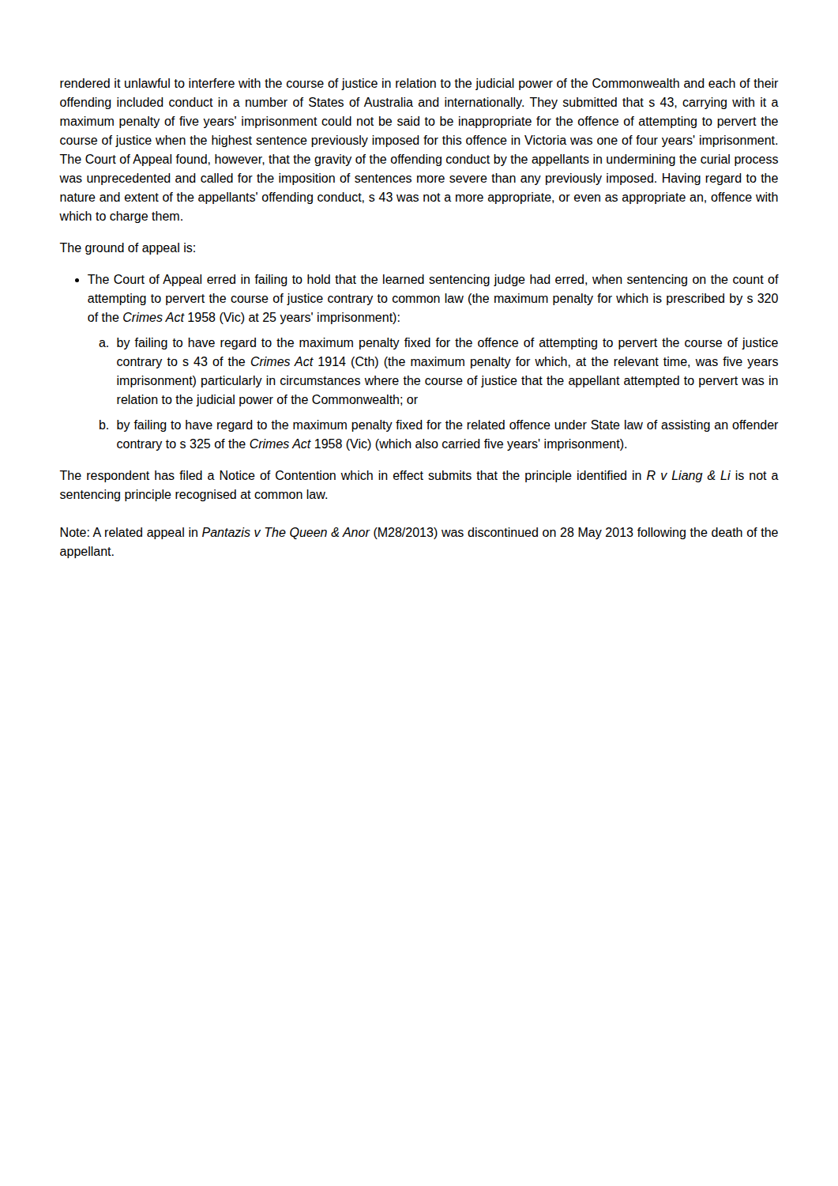rendered it unlawful to interfere with the course of justice in relation to the judicial power of the Commonwealth and each of their offending included conduct in a number of States of Australia and internationally. They submitted that s 43, carrying with it a maximum penalty of five years' imprisonment could not be said to be inappropriate for the offence of attempting to pervert the course of justice when the highest sentence previously imposed for this offence in Victoria was one of four years' imprisonment. The Court of Appeal found, however, that the gravity of the offending conduct by the appellants in undermining the curial process was unprecedented and called for the imposition of sentences more severe than any previously imposed. Having regard to the nature and extent of the appellants' offending conduct, s 43 was not a more appropriate, or even as appropriate an, offence with which to charge them.
The ground of appeal is:
The Court of Appeal erred in failing to hold that the learned sentencing judge had erred, when sentencing on the count of attempting to pervert the course of justice contrary to common law (the maximum penalty for which is prescribed by s 320 of the Crimes Act 1958 (Vic) at 25 years' imprisonment):
by failing to have regard to the maximum penalty fixed for the offence of attempting to pervert the course of justice contrary to s 43 of the Crimes Act 1914 (Cth) (the maximum penalty for which, at the relevant time, was five years imprisonment) particularly in circumstances where the course of justice that the appellant attempted to pervert was in relation to the judicial power of the Commonwealth; or
by failing to have regard to the maximum penalty fixed for the related offence under State law of assisting an offender contrary to s 325 of the Crimes Act 1958 (Vic) (which also carried five years' imprisonment).
The respondent has filed a Notice of Contention which in effect submits that the principle identified in R v Liang & Li is not a sentencing principle recognised at common law.
Note: A related appeal in Pantazis v The Queen & Anor (M28/2013) was discontinued on 28 May 2013 following the death of the appellant.